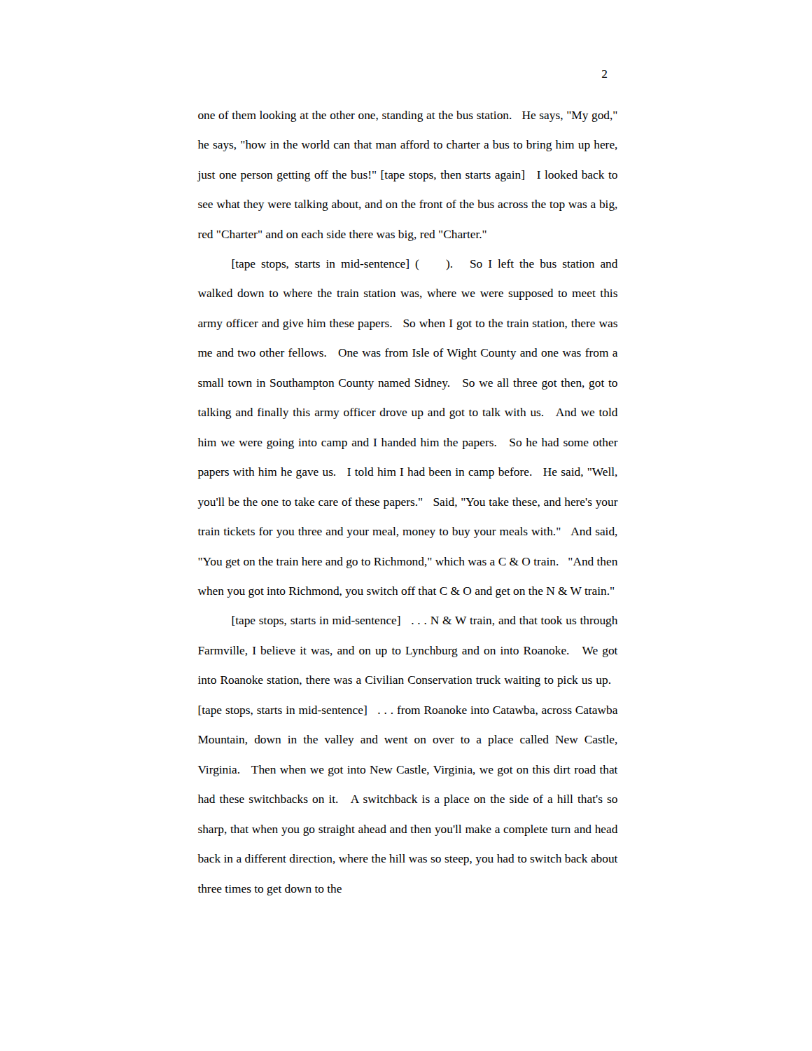2
one of them looking at the other one, standing at the bus station. He says, "My god," he says, "how in the world can that man afford to charter a bus to bring him up here, just one person getting off the bus!" [tape stops, then starts again] I looked back to see what they were talking about, and on the front of the bus across the top was a big, red "Charter" and on each side there was big, red "Charter."
[tape stops, starts in mid-sentence] ( ). So I left the bus station and walked down to where the train station was, where we were supposed to meet this army officer and give him these papers. So when I got to the train station, there was me and two other fellows. One was from Isle of Wight County and one was from a small town in Southampton County named Sidney. So we all three got then, got to talking and finally this army officer drove up and got to talk with us. And we told him we were going into camp and I handed him the papers. So he had some other papers with him he gave us. I told him I had been in camp before. He said, "Well, you'll be the one to take care of these papers." Said, "You take these, and here's your train tickets for you three and your meal, money to buy your meals with." And said, "You get on the train here and go to Richmond," which was a C & O train. "And then when you got into Richmond, you switch off that C & O and get on the N & W train."
[tape stops, starts in mid-sentence] . . . N & W train, and that took us through Farmville, I believe it was, and on up to Lynchburg and on into Roanoke. We got into Roanoke station, there was a Civilian Conservation truck waiting to pick us up. [tape stops, starts in mid-sentence] . . . from Roanoke into Catawba, across Catawba Mountain, down in the valley and went on over to a place called New Castle, Virginia. Then when we got into New Castle, Virginia, we got on this dirt road that had these switchbacks on it. A switchback is a place on the side of a hill that's so sharp, that when you go straight ahead and then you'll make a complete turn and head back in a different direction, where the hill was so steep, you had to switch back about three times to get down to the